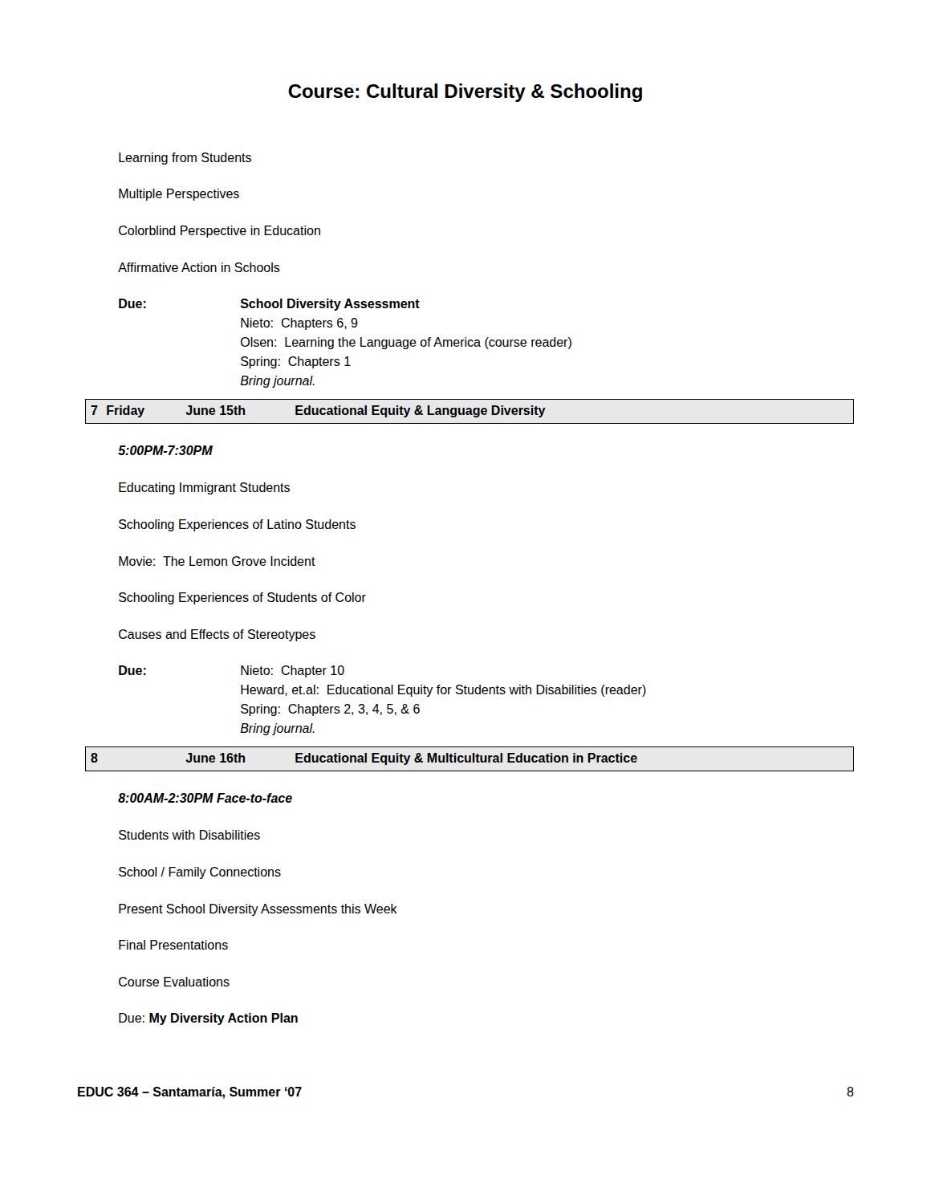Course: Cultural Diversity & Schooling
Learning from Students
Multiple Perspectives
Colorblind Perspective in Education
Affirmative Action in Schools
Due:
School Diversity Assessment
Nieto: Chapters 6, 9
Olsen: Learning the Language of America (course reader)
Spring: Chapters 1
Bring journal.
7 Friday June 15th Educational Equity & Language Diversity
5:00PM-7:30PM
Educating Immigrant Students
Schooling Experiences of Latino Students
Movie: The Lemon Grove Incident
Schooling Experiences of Students of Color
Causes and Effects of Stereotypes
Due:
Nieto: Chapter 10
Heward, et.al: Educational Equity for Students with Disabilities (reader)
Spring: Chapters 2, 3, 4, 5, & 6
Bring journal.
8 June 16th Educational Equity & Multicultural Education in Practice
8:00AM-2:30PM Face-to-face
Students with Disabilities
School / Family Connections
Present School Diversity Assessments this Week
Final Presentations
Course Evaluations
Due: My Diversity Action Plan
EDUC 364 – Santamaría, Summer ‘07 8